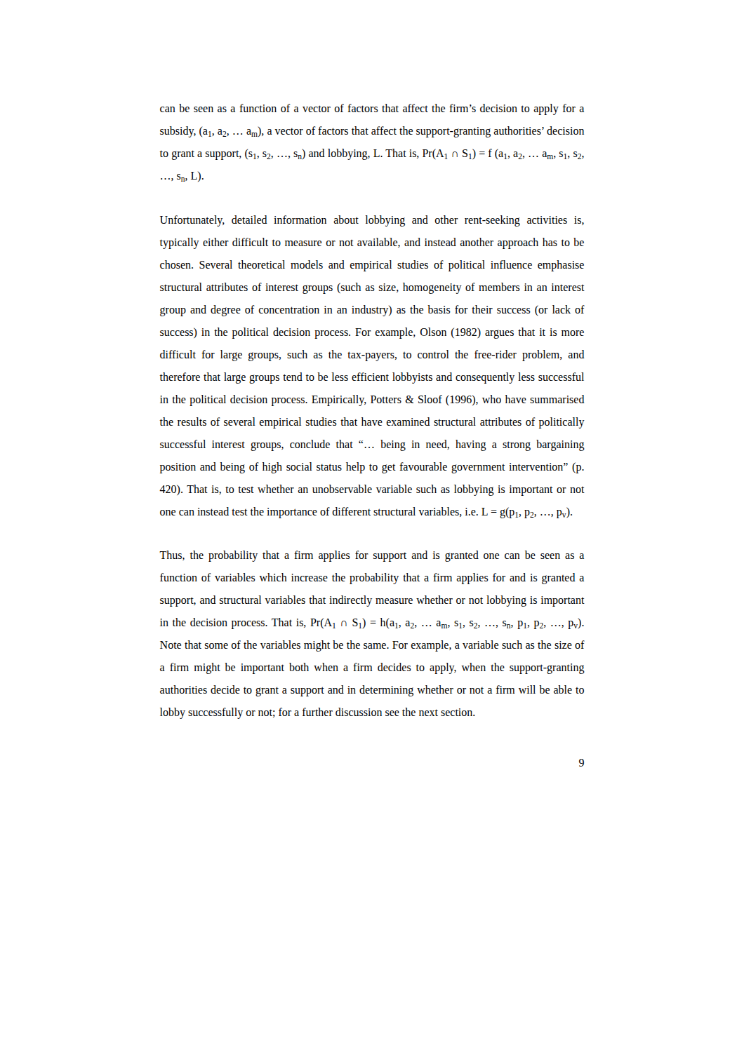can be seen as a function of a vector of factors that affect the firm’s decision to apply for a subsidy, (a1, a2, … am), a vector of factors that affect the support-granting authorities’ decision to grant a support, (s1, s2, …, sn) and lobbying, L. That is, Pr(A1 ∩ S1) = f (a1, a2, … am, s1, s2, …, sn, L).
Unfortunately, detailed information about lobbying and other rent-seeking activities is, typically either difficult to measure or not available, and instead another approach has to be chosen. Several theoretical models and empirical studies of political influence emphasise structural attributes of interest groups (such as size, homogeneity of members in an interest group and degree of concentration in an industry) as the basis for their success (or lack of success) in the political decision process. For example, Olson (1982) argues that it is more difficult for large groups, such as the tax-payers, to control the free-rider problem, and therefore that large groups tend to be less efficient lobbyists and consequently less successful in the political decision process. Empirically, Potters & Sloof (1996), who have summarised the results of several empirical studies that have examined structural attributes of politically successful interest groups, conclude that “… being in need, having a strong bargaining position and being of high social status help to get favourable government intervention” (p. 420). That is, to test whether an unobservable variable such as lobbying is important or not one can instead test the importance of different structural variables, i.e. L = g(p1, p2, …, pv).
Thus, the probability that a firm applies for support and is granted one can be seen as a function of variables which increase the probability that a firm applies for and is granted a support, and structural variables that indirectly measure whether or not lobbying is important in the decision process. That is, Pr(A1 ∩ S1) = h(a1, a2, … am, s1, s2, …, sn, p1, p2, …, pv). Note that some of the variables might be the same. For example, a variable such as the size of a firm might be important both when a firm decides to apply, when the support-granting authorities decide to grant a support and in determining whether or not a firm will be able to lobby successfully or not; for a further discussion see the next section.
9